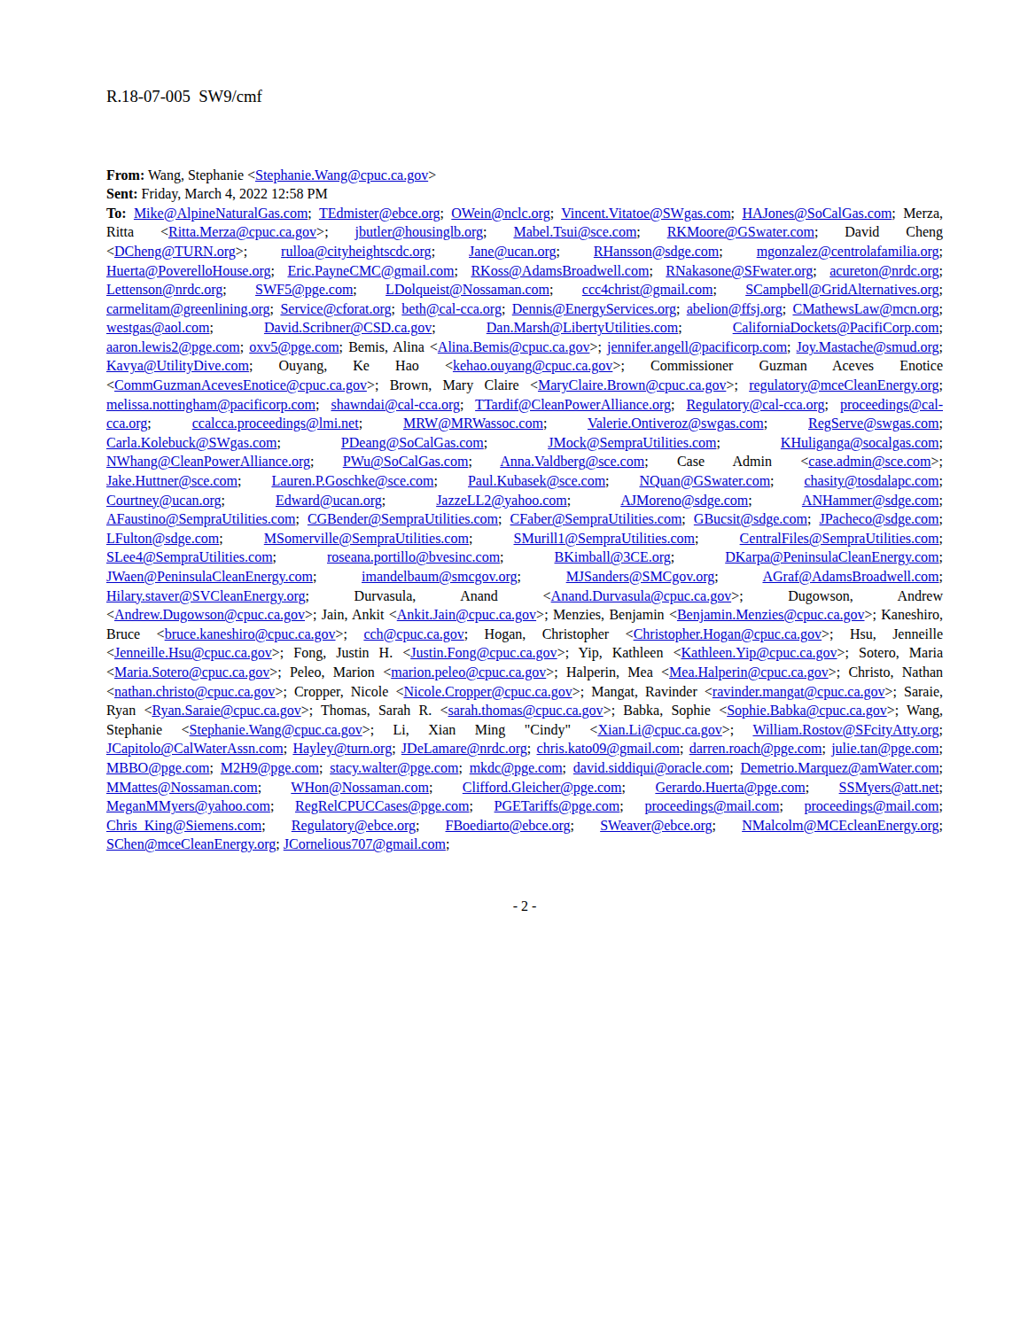R.18-07-005 SW9/cmf
From: Wang, Stephanie <Stephanie.Wang@cpuc.ca.gov>
Sent: Friday, March 4, 2022 12:58 PM
To: Mike@AlpineNaturalGas.com; TEdmister@ebce.org; OWein@nclc.org; Vincent.Vitatoe@SWgas.com; HAJones@SoCalGas.com; Merza, Ritta <Ritta.Merza@cpuc.ca.gov>; jbutler@housinglb.org; Mabel.Tsui@sce.com; RKMoore@GSwater.com; David Cheng <DCheng@TURN.org>; rulloa@cityheightscdc.org; Jane@ucan.org; RHansson@sdge.com; mgonzalez@centrolafamilia.org; Huerta@PoverelloHouse.org; Eric.PayneCMC@gmail.com; RKoss@AdamsBroadwell.com; RNakasone@SFwater.org; acureton@nrdc.org; Lettenson@nrdc.org; SWF5@pge.com; LDolqueist@Nossaman.com; ccc4christ@gmail.com; SCampbell@GridAlternatives.org; carmelitam@greenlining.org; Service@cforat.org; beth@cal-cca.org; Dennis@EnergyServices.org; abelion@ffsj.org; CMathewsLaw@mcn.org; westgas@aol.com; David.Scribner@CSD.ca.gov; Dan.Marsh@LibertyUtilities.com; CaliforniaDockets@PacifiCorp.com; aaron.lewis2@pge.com; oxv5@pge.com; Bemis, Alina <Alina.Bemis@cpuc.ca.gov>; jennifer.angell@pacificorp.com; Joy.Mastache@smud.org; Kavya@UtilityDive.com; Ouyang, Ke Hao <kehao.ouyang@cpuc.ca.gov>; Commissioner Guzman Aceves Enotice <CommGuzmanAcevesEnotice@cpuc.ca.gov>; Brown, Mary Claire <MaryClaire.Brown@cpuc.ca.gov>; regulatory@mceCleanEnergy.org; melissa.nottingham@pacificorp.com; shawndai@cal-cca.org; TTardif@CleanPowerAlliance.org; Regulatory@cal-cca.org; proceedings@cal-cca.org; ccalcca.proceedings@lmi.net; MRW@MRWassoc.com; Valerie.Ontiveroz@swgas.com; RegServe@swgas.com; Carla.Kolebuck@SWgas.com; PDeang@SoCalGas.com; JMock@SempraUtilities.com; KHuliganga@socalgas.com; NWhang@CleanPowerAlliance.org; PWu@SoCalGas.com; Anna.Valdberg@sce.com; Case Admin <case.admin@sce.com>; Jake.Huttner@sce.com; Lauren.P.Goschke@sce.com; Paul.Kubasek@sce.com; NQuan@GSwater.com; chasity@tosdalapc.com; Courtney@ucan.org; Edward@ucan.org; JazzeLL2@yahoo.com; AJMoreno@sdge.com; ANHammer@sdge.com; AFaustino@SempraUtilities.com; CGBender@SempraUtilities.com; CFaber@SempraUtilities.com; GBucsit@sdge.com; JPacheco@sdge.com; LFulton@sdge.com; MSomerville@SempraUtilities.com; SMurill1@SempraUtilities.com; CentralFiles@SempraUtilities.com; SLee4@SempraUtilities.com; roseana.portillo@bvesinc.com; BKimball@3CE.org; DKarpa@PeninsulaCleanEnergy.com; JWaen@PeninsulaCleanEnergy.com; imandelbaum@smcgov.org; MJSanders@SMCgov.org; AGraf@AdamsBroadwell.com; Hilary.staver@SVCleanEnergy.org; Durvasula, Anand <Anand.Durvasula@cpuc.ca.gov>; Dugowson, Andrew <Andrew.Dugowson@cpuc.ca.gov>; Jain, Ankit <Ankit.Jain@cpuc.ca.gov>; Menzies, Benjamin <Benjamin.Menzies@cpuc.ca.gov>; Kaneshiro, Bruce <bruce.kaneshiro@cpuc.ca.gov>; cch@cpuc.ca.gov; Hogan, Christopher <Christopher.Hogan@cpuc.ca.gov>; Hsu, Jenneille <Jenneille.Hsu@cpuc.ca.gov>; Fong, Justin H. <Justin.Fong@cpuc.ca.gov>; Yip, Kathleen <Kathleen.Yip@cpuc.ca.gov>; Sotero, Maria <Maria.Sotero@cpuc.ca.gov>; Peleo, Marion <marion.peleo@cpuc.ca.gov>; Halperin, Mea <Mea.Halperin@cpuc.ca.gov>; Christo, Nathan <nathan.christo@cpuc.ca.gov>; Cropper, Nicole <Nicole.Cropper@cpuc.ca.gov>; Mangat, Ravinder <ravinder.mangat@cpuc.ca.gov>; Saraie, Ryan <Ryan.Saraie@cpuc.ca.gov>; Thomas, Sarah R. <sarah.thomas@cpuc.ca.gov>; Babka, Sophie <Sophie.Babka@cpuc.ca.gov>; Wang, Stephanie <Stephanie.Wang@cpuc.ca.gov>; Li, Xian Ming "Cindy" <Xian.Li@cpuc.ca.gov>; William.Rostov@SFcityAtty.org; JCapitolo@CalWaterAssn.com; Hayley@turn.org; JDeLamare@nrdc.org; chris.kato09@gmail.com; darren.roach@pge.com; julie.tan@pge.com; MBBO@pge.com; M2H9@pge.com; stacy.walter@pge.com; mkdc@pge.com; david.siddiqui@oracle.com; Demetrio.Marquez@amWater.com; MMattes@Nossaman.com; WHon@Nossaman.com; Clifford.Gleicher@pge.com; Gerardo.Huerta@pge.com; SSMyers@att.net; MeganMMyers@yahoo.com; RegRelCPUCCases@pge.com; PGETariffs@pge.com; proceedings@mail.com; proceedings@mail.com; Chris_King@Siemens.com; Regulatory@ebce.org; FBoediarto@ebce.org; SWeaver@ebce.org; NMalcolm@MCEcleanEnergy.org; SChen@mceCleanEnergy.org; JCornelious707@gmail.com;
- 2 -